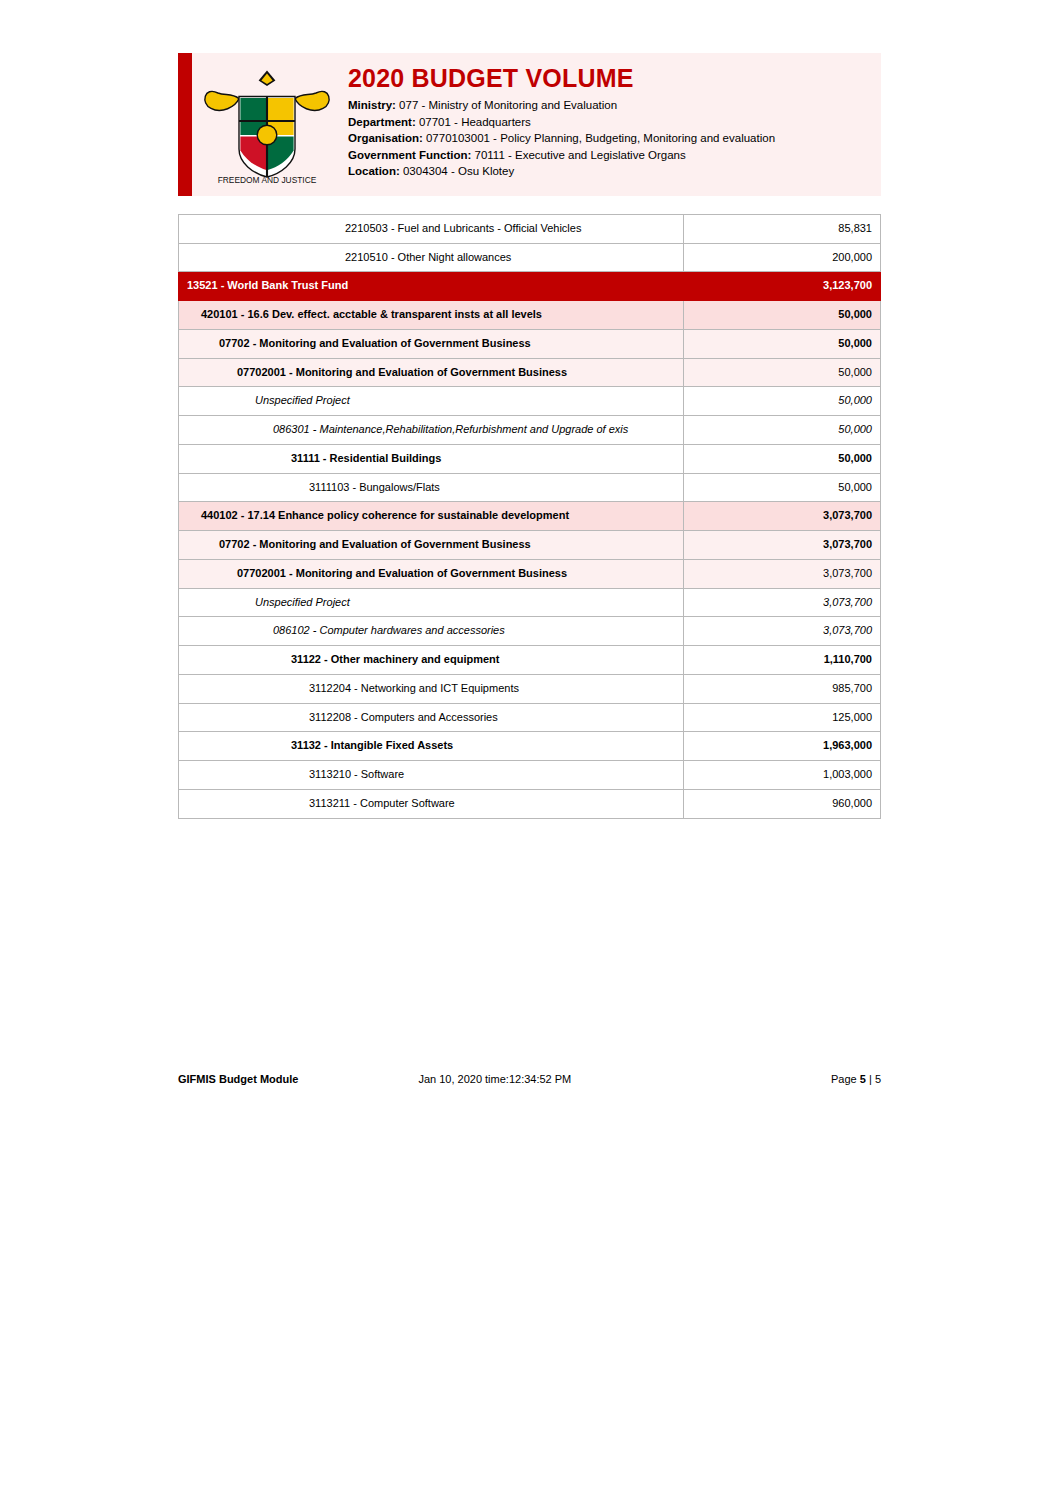2020 BUDGET VOLUME
Ministry: 077 - Ministry of Monitoring and Evaluation
Department: 07701 - Headquarters
Organisation: 0770103001 - Policy Planning, Budgeting, Monitoring and evaluation
Government Function: 70111 - Executive and Legislative Organs
Location: 0304304 - Osu Klotey
| 2210503 - Fuel and Lubricants - Official Vehicles | 85,831 |
| 2210510 - Other Night allowances | 200,000 |
| 13521 - World Bank Trust Fund | 3,123,700 |
| 420101 - 16.6 Dev. effect. acctable & transparent insts at all levels | 50,000 |
| 07702 - Monitoring and Evaluation of Government Business | 50,000 |
| 07702001 - Monitoring and Evaluation of Government Business | 50,000 |
| Unspecified Project | 50,000 |
| 086301 - Maintenance,Rehabilitation,Refurbishment and Upgrade of exis | 50,000 |
| 31111 - Residential Buildings | 50,000 |
| 3111103 - Bungalows/Flats | 50,000 |
| 440102 - 17.14 Enhance policy coherence for sustainable development | 3,073,700 |
| 07702 - Monitoring and Evaluation of Government Business | 3,073,700 |
| 07702001 - Monitoring and Evaluation of Government Business | 3,073,700 |
| Unspecified Project | 3,073,700 |
| 086102 - Computer hardwares and accessories | 3,073,700 |
| 31122 - Other machinery and equipment | 1,110,700 |
| 3112204 - Networking and ICT Equipments | 985,700 |
| 3112208 - Computers and Accessories | 125,000 |
| 31132 - Intangible Fixed Assets | 1,963,000 |
| 3113210 - Software | 1,003,000 |
| 3113211 - Computer Software | 960,000 |
GIFMIS Budget Module
Jan 10, 2020 time:12:34:52 PM
Page 5 | 5